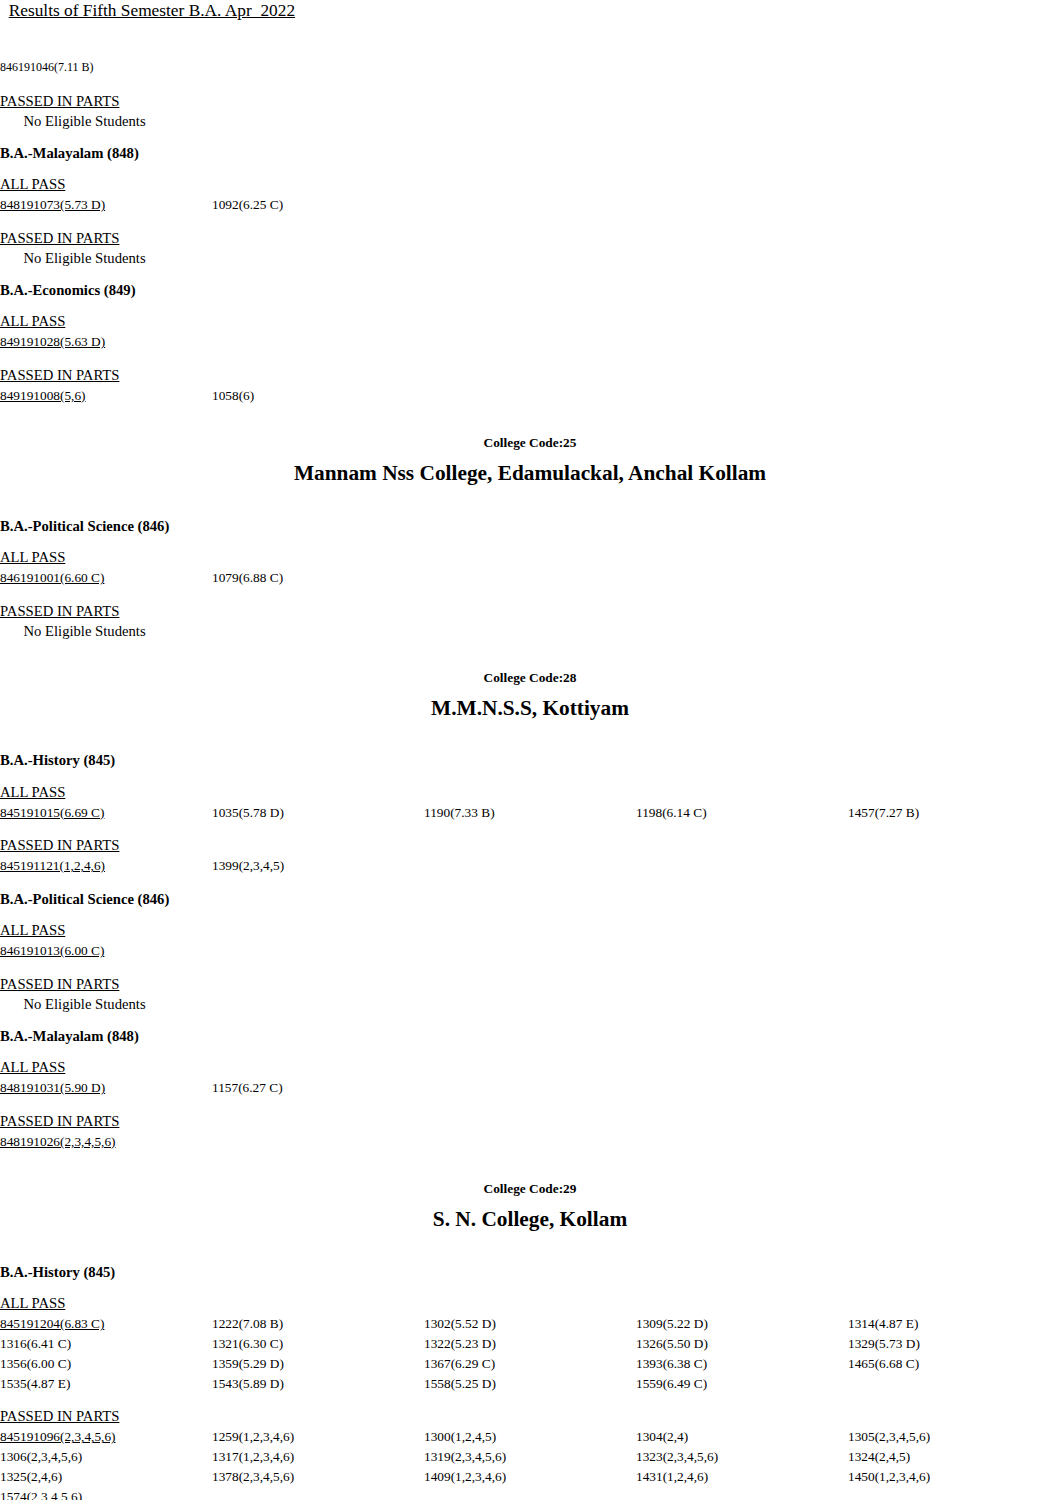Results of Fifth Semester B.A. Apr 2022
846191046(7.11 B)
PASSED IN PARTS
No Eligible Students
B.A.-Malayalam (848)
ALL PASS
| 848191073(5.73 D) | 1092(6.25 C) | | | |
PASSED IN PARTS
No Eligible Students
B.A.-Economics (849)
ALL PASS
| 849191028(5.63 D) | | | | |
PASSED IN PARTS
| 849191008(5,6) | 1058(6) | | | |
College Code:25
Mannam Nss College, Edamulackal, Anchal Kollam
B.A.-Political Science (846)
ALL PASS
| 846191001(6.60 C) | 1079(6.88 C) | | | |
PASSED IN PARTS
No Eligible Students
College Code:28
M.M.N.S.S, Kottiyam
B.A.-History (845)
ALL PASS
| 845191015(6.69 C) | 1035(5.78 D) | 1190(7.33 B) | 1198(6.14 C) | 1457(7.27 B) |
PASSED IN PARTS
| 845191121(1,2,4,6) | 1399(2,3,4,5) | | | |
B.A.-Political Science (846)
ALL PASS
| 846191013(6.00 C) | | | | |
PASSED IN PARTS
No Eligible Students
B.A.-Malayalam (848)
ALL PASS
| 848191031(5.90 D) | 1157(6.27 C) | | | |
PASSED IN PARTS
| 848191026(2,3,4,5,6) | | | | |
College Code:29
S. N. College, Kollam
B.A.-History (845)
ALL PASS
| 845191204(6.83 C) | 1222(7.08 B) | 1302(5.52 D) | 1309(5.22 D) | 1314(4.87 E) |
| 1316(6.41 C) | 1321(6.30 C) | 1322(5.23 D) | 1326(5.50 D) | 1329(5.73 D) |
| 1356(6.00 C) | 1359(5.29 D) | 1367(6.29 C) | 1393(6.38 C) | 1465(6.68 C) |
| 1535(4.87 E) | 1543(5.89 D) | 1558(5.25 D) | 1559(6.49 C) | |
PASSED IN PARTS
| 845191096(2,3,4,5,6) | 1259(1,2,3,4,6) | 1300(1,2,4,5) | 1304(2,4) | 1305(2,3,4,5,6) |
| 1306(2,3,4,5,6) | 1317(1,2,3,4,6) | 1319(2,3,4,5,6) | 1323(2,3,4,5,6) | 1324(2,4,5) |
| 1325(2,4,6) | 1378(2,3,4,5,6) | 1409(1,2,3,4,6) | 1431(1,2,4,6) | 1450(1,2,3,4,6) |
| 1574(2,3,4,5,6) | | | | |